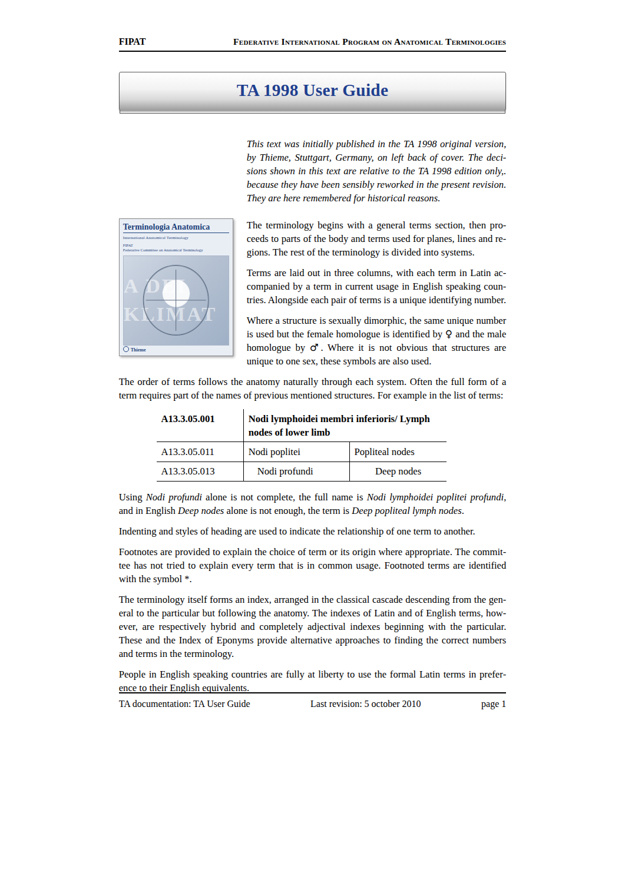FIPAT
Federative International Program on Anatomical Terminologies
TA 1998 User Guide
This text was initially published in the TA 1998 original version, by Thieme, Stuttgart, Germany, on left back of cover. The decisions shown in this text are relative to the TA 1998 edition only,. because they have been sensibly reworked in the present revision. They are here remembered for historical reasons.
Terminologia Anatomica
International Anatomical Terminology
FIPAT
Federative Committee on Anatomical Terminology
A DEI KLIMAT
Thieme
The terminology begins with a general terms section, then proceeds to parts of the body and terms used for planes, lines and regions. The rest of the terminology is divided into systems.
Terms are laid out in three columns, with each term in Latin accompanied by a term in current usage in English speaking countries. Alongside each pair of terms is a unique identifying number.
Where a structure is sexually dimorphic, the same unique number is used but the female homologue is identified by ♀ and the male homologue by ♂. Where it is not obvious that structures are unique to one sex, these symbols are also used.
The order of terms follows the anatomy naturally through each system. Often the full form of a term requires part of the names of previous mentioned structures. For example in the list of terms:
| A13.3.05.001 | Nodi lymphoidei membri inferioris/ Lymph nodes of lower limb |
| A13.3.05.011 | Nodi poplitei | Popliteal nodes |
| A13.3.05.013 | Nodi profundi | Deep nodes |
Using Nodi profundi alone is not complete, the full name is Nodi lymphoidei poplitei profundi, and in English Deep nodes alone is not enough, the term is Deep popliteal lymph nodes.
Indenting and styles of heading are used to indicate the relationship of one term to another.
Footnotes are provided to explain the choice of term or its origin where appropriate. The committee has not tried to explain every term that is in common usage. Footnoted terms are identified with the symbol *.
The terminology itself forms an index, arranged in the classical cascade descending from the general to the particular but following the anatomy. The indexes of Latin and of English terms, however, are respectively hybrid and completely adjectival indexes beginning with the particular. These and the Index of Eponyms provide alternative approaches to finding the correct numbers and terms in the terminology.
People in English speaking countries are fully at liberty to use the formal Latin terms in preference to their English equivalents.
TA documentation: TA User Guide
Last revision: 5 october 2010
page 1